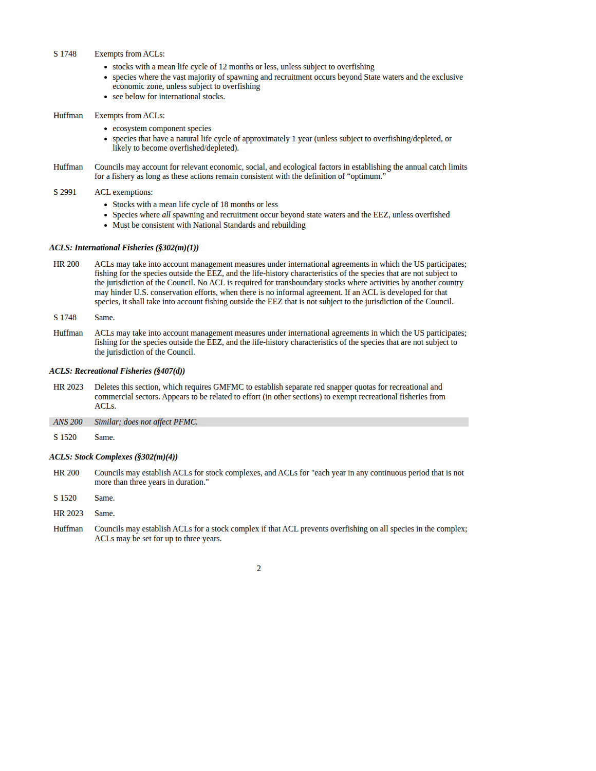S 1748
Exempts from ACLs:
stocks with a mean life cycle of 12 months or less, unless subject to overfishing
species where the vast majority of spawning and recruitment occurs beyond State waters and the exclusive economic zone, unless subject to overfishing
see below for international stocks.
Huffman
Exempts from ACLs:
ecosystem component species
species that have a natural life cycle of approximately 1 year (unless subject to overfishing/depleted, or likely to become overfished/depleted).
Huffman
Councils may account for relevant economic, social, and ecological factors in establishing the annual catch limits for a fishery as long as these actions remain consistent with the definition of “optimum.”
S 2991
ACL exemptions:
Stocks with a mean life cycle of 18 months or less
Species where all spawning and recruitment occur beyond state waters and the EEZ, unless overfished
Must be consistent with National Standards and rebuilding
ACLS: International Fisheries (§302(m)(1))
HR 200
ACLs may take into account management measures under international agreements in which the US participates; fishing for the species outside the EEZ, and the life-history characteristics of the species that are not subject to the jurisdiction of the Council. No ACL is required for transboundary stocks where activities by another country may hinder U.S. conservation efforts, when there is no informal agreement. If an ACL is developed for that species, it shall take into account fishing outside the EEZ that is not subject to the jurisdiction of the Council.
S 1748
Same.
Huffman
ACLs may take into account management measures under international agreements in which the US participates; fishing for the species outside the EEZ, and the life-history characteristics of the species that are not subject to the jurisdiction of the Council.
ACLS: Recreational Fisheries (§407(d))
HR 2023
Deletes this section, which requires GMFMC to establish separate red snapper quotas for recreational and commercial sectors. Appears to be related to effort (in other sections) to exempt recreational fisheries from ACLs.
ANS 200
Similar; does not affect PFMC.
S 1520
Same.
ACLS: Stock Complexes (§302(m)(4))
HR 200
Councils may establish ACLs for stock complexes, and ACLs for "each year in any continuous period that is not more than three years in duration."
S 1520
Same.
HR 2023
Same.
Huffman
Councils may establish ACLs for a stock complex if that ACL prevents overfishing on all species in the complex; ACLs may be set for up to three years.
2